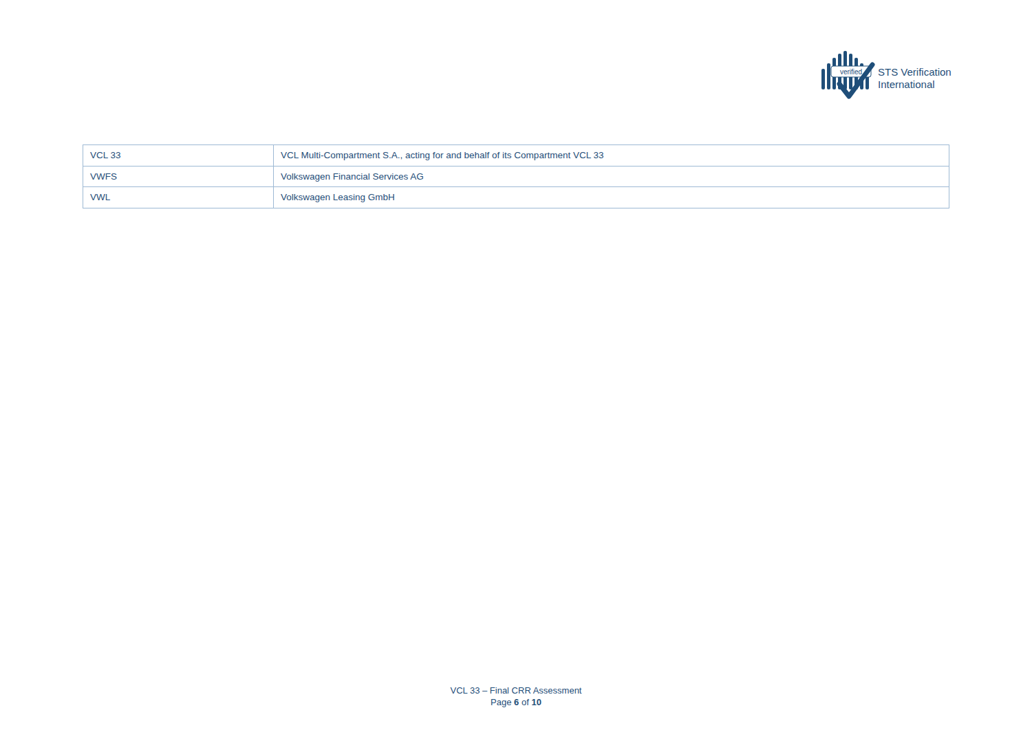STS Verification International verified STS Verification International
| VCL 33 | VCL Multi-Compartment S.A., acting for and behalf of its Compartment VCL 33 |
| VWFS | Volkswagen Financial Services AG |
| VWL | Volkswagen Leasing GmbH |
VCL 33 – Final CRR Assessment
Page 6 of 10